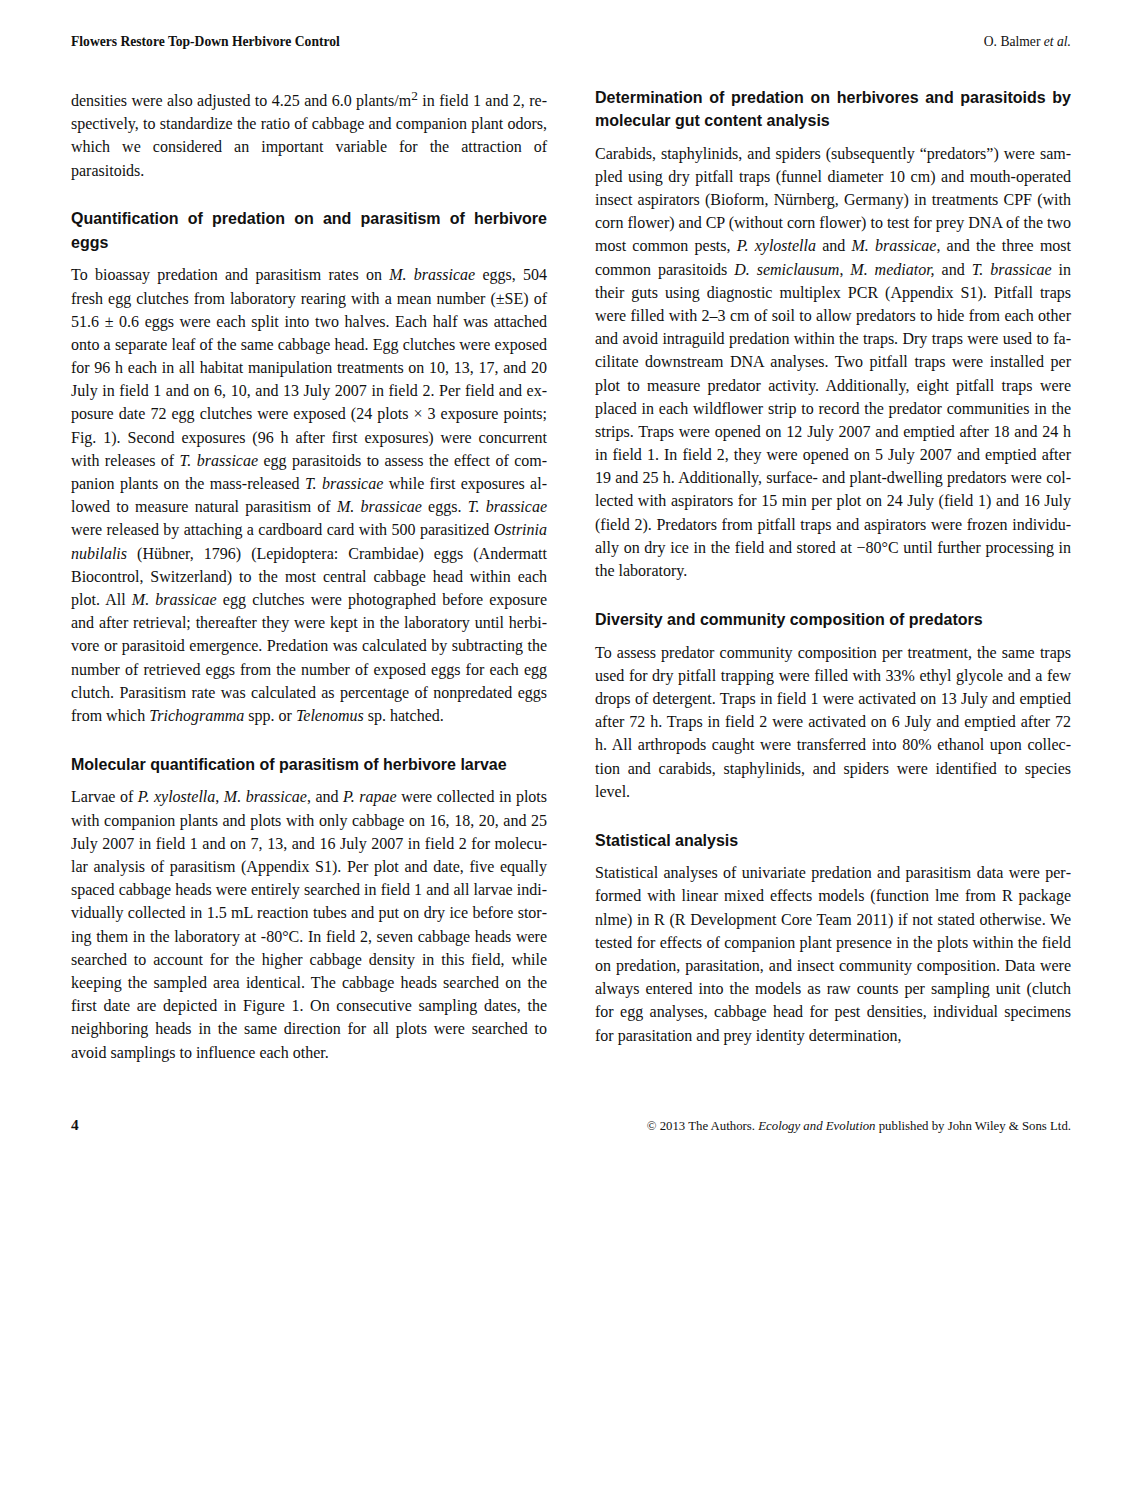Flowers Restore Top-Down Herbivore Control
O. Balmer et al.
densities were also adjusted to 4.25 and 6.0 plants/m2 in field 1 and 2, respectively, to standardize the ratio of cabbage and companion plant odors, which we considered an important variable for the attraction of parasitoids.
Quantification of predation on and parasitism of herbivore eggs
To bioassay predation and parasitism rates on M. brassicae eggs, 504 fresh egg clutches from laboratory rearing with a mean number (±SE) of 51.6 ± 0.6 eggs were each split into two halves. Each half was attached onto a separate leaf of the same cabbage head. Egg clutches were exposed for 96 h each in all habitat manipulation treatments on 10, 13, 17, and 20 July in field 1 and on 6, 10, and 13 July 2007 in field 2. Per field and exposure date 72 egg clutches were exposed (24 plots × 3 exposure points; Fig. 1). Second exposures (96 h after first exposures) were concurrent with releases of T. brassicae egg parasitoids to assess the effect of companion plants on the mass-released T. brassicae while first exposures allowed to measure natural parasitism of M. brassicae eggs. T. brassicae were released by attaching a cardboard card with 500 parasitized Ostrinia nubilalis (Hübner, 1796) (Lepidoptera: Crambidae) eggs (Andermatt Biocontrol, Switzerland) to the most central cabbage head within each plot. All M. brassicae egg clutches were photographed before exposure and after retrieval; thereafter they were kept in the laboratory until herbivore or parasitoid emergence. Predation was calculated by subtracting the number of retrieved eggs from the number of exposed eggs for each egg clutch. Parasitism rate was calculated as percentage of nonpredated eggs from which Trichogramma spp. or Telenomus sp. hatched.
Molecular quantification of parasitism of herbivore larvae
Larvae of P. xylostella, M. brassicae, and P. rapae were collected in plots with companion plants and plots with only cabbage on 16, 18, 20, and 25 July 2007 in field 1 and on 7, 13, and 16 July 2007 in field 2 for molecular analysis of parasitism (Appendix S1). Per plot and date, five equally spaced cabbage heads were entirely searched in field 1 and all larvae individually collected in 1.5 mL reaction tubes and put on dry ice before storing them in the laboratory at -80°C. In field 2, seven cabbage heads were searched to account for the higher cabbage density in this field, while keeping the sampled area identical. The cabbage heads searched on the first date are depicted in Figure 1. On consecutive sampling dates, the neighboring heads in the same direction for all plots were searched to avoid samplings to influence each other.
Determination of predation on herbivores and parasitoids by molecular gut content analysis
Carabids, staphylinids, and spiders (subsequently “predators”) were sampled using dry pitfall traps (funnel diameter 10 cm) and mouth-operated insect aspirators (Bioform, Nürnberg, Germany) in treatments CPF (with corn flower) and CP (without corn flower) to test for prey DNA of the two most common pests, P. xylostella and M. brassicae, and the three most common parasitoids D. semiclausum, M. mediator, and T. brassicae in their guts using diagnostic multiplex PCR (Appendix S1). Pitfall traps were filled with 2–3 cm of soil to allow predators to hide from each other and avoid intraguild predation within the traps. Dry traps were used to facilitate downstream DNA analyses. Two pitfall traps were installed per plot to measure predator activity. Additionally, eight pitfall traps were placed in each wildflower strip to record the predator communities in the strips. Traps were opened on 12 July 2007 and emptied after 18 and 24 h in field 1. In field 2, they were opened on 5 July 2007 and emptied after 19 and 25 h. Additionally, surface- and plant-dwelling predators were collected with aspirators for 15 min per plot on 24 July (field 1) and 16 July (field 2). Predators from pitfall traps and aspirators were frozen individually on dry ice in the field and stored at −80°C until further processing in the laboratory.
Diversity and community composition of predators
To assess predator community composition per treatment, the same traps used for dry pitfall trapping were filled with 33% ethyl glycole and a few drops of detergent. Traps in field 1 were activated on 13 July and emptied after 72 h. Traps in field 2 were activated on 6 July and emptied after 72 h. All arthropods caught were transferred into 80% ethanol upon collection and carabids, staphylinids, and spiders were identified to species level.
Statistical analysis
Statistical analyses of univariate predation and parasitism data were performed with linear mixed effects models (function lme from R package nlme) in R (R Development Core Team 2011) if not stated otherwise. We tested for effects of companion plant presence in the plots within the field on predation, parasitation, and insect community composition. Data were always entered into the models as raw counts per sampling unit (clutch for egg analyses, cabbage head for pest densities, individual specimens for parasitation and prey identity determination,
4
© 2013 The Authors. Ecology and Evolution published by John Wiley & Sons Ltd.